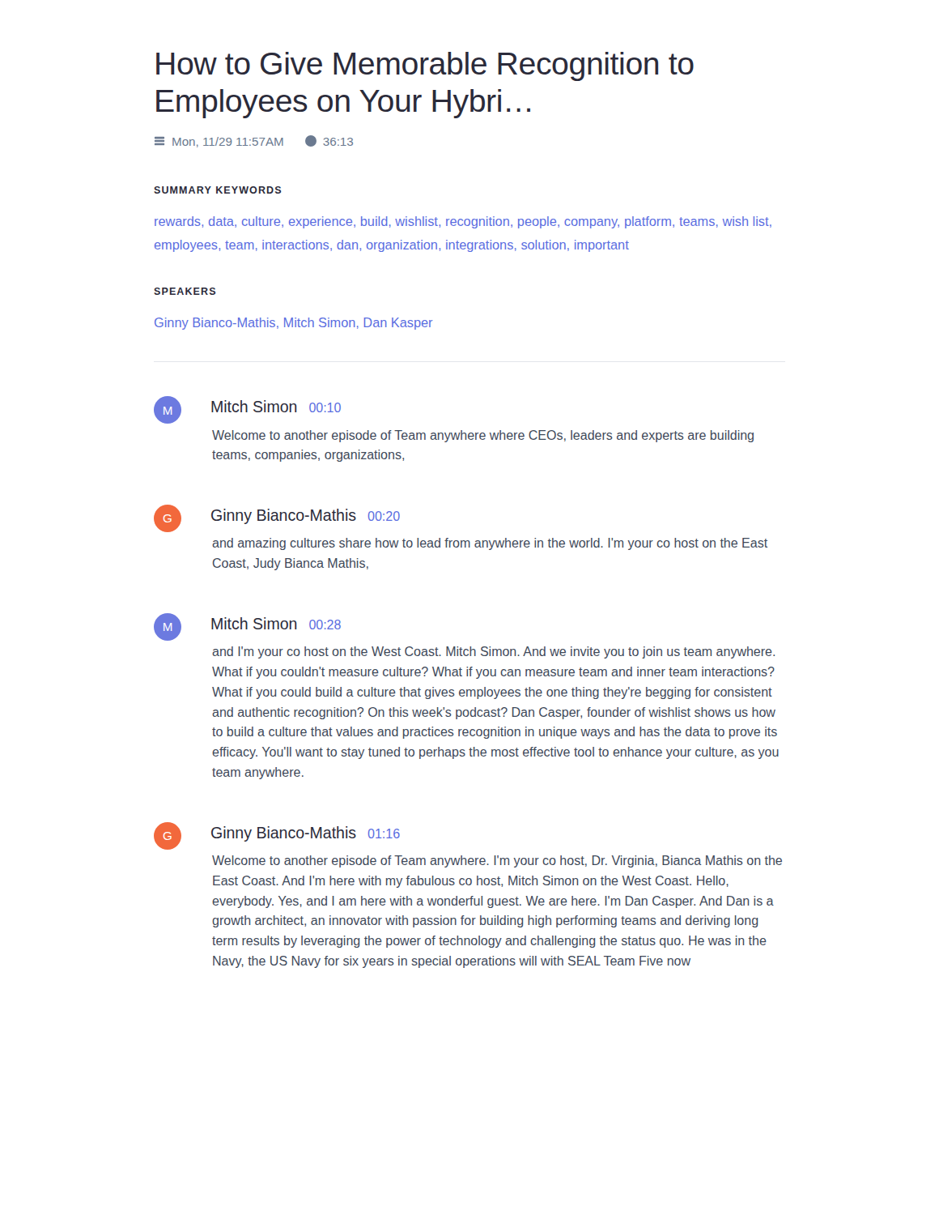How to Give Memorable Recognition to Employees on Your Hybri…
Mon, 11/29 11:57AM 36:13
Summary Keywords
rewards, data, culture, experience, build, wishlist, recognition, people, company, platform, teams, wish list, employees, team, interactions, dan, organization, integrations, solution, important
Speakers
Ginny Bianco-Mathis, Mitch Simon, Dan Kasper
M
Mitch Simon 00:10
Welcome to another episode of Team anywhere where CEOs, leaders and experts are building teams, companies, organizations,
G
Ginny Bianco-Mathis 00:20
and amazing cultures share how to lead from anywhere in the world. I'm your co host on the East Coast, Judy Bianca Mathis,
M
Mitch Simon 00:28
and I'm your co host on the West Coast. Mitch Simon. And we invite you to join us team anywhere. What if you couldn't measure culture? What if you can measure team and inner team interactions? What if you could build a culture that gives employees the one thing they're begging for consistent and authentic recognition? On this week's podcast? Dan Casper, founder of wishlist shows us how to build a culture that values and practices recognition in unique ways and has the data to prove its efficacy. You'll want to stay tuned to perhaps the most effective tool to enhance your culture, as you team anywhere.
G
Ginny Bianco-Mathis 01:16
Welcome to another episode of Team anywhere. I'm your co host, Dr. Virginia, Bianca Mathis on the East Coast. And I'm here with my fabulous co host, Mitch Simon on the West Coast. Hello, everybody. Yes, and I am here with a wonderful guest. We are here. I'm Dan Casper. And Dan is a growth architect, an innovator with passion for building high performing teams and deriving long term results by leveraging the power of technology and challenging the status quo. He was in the Navy, the US Navy for six years in special operations will with SEAL Team Five now